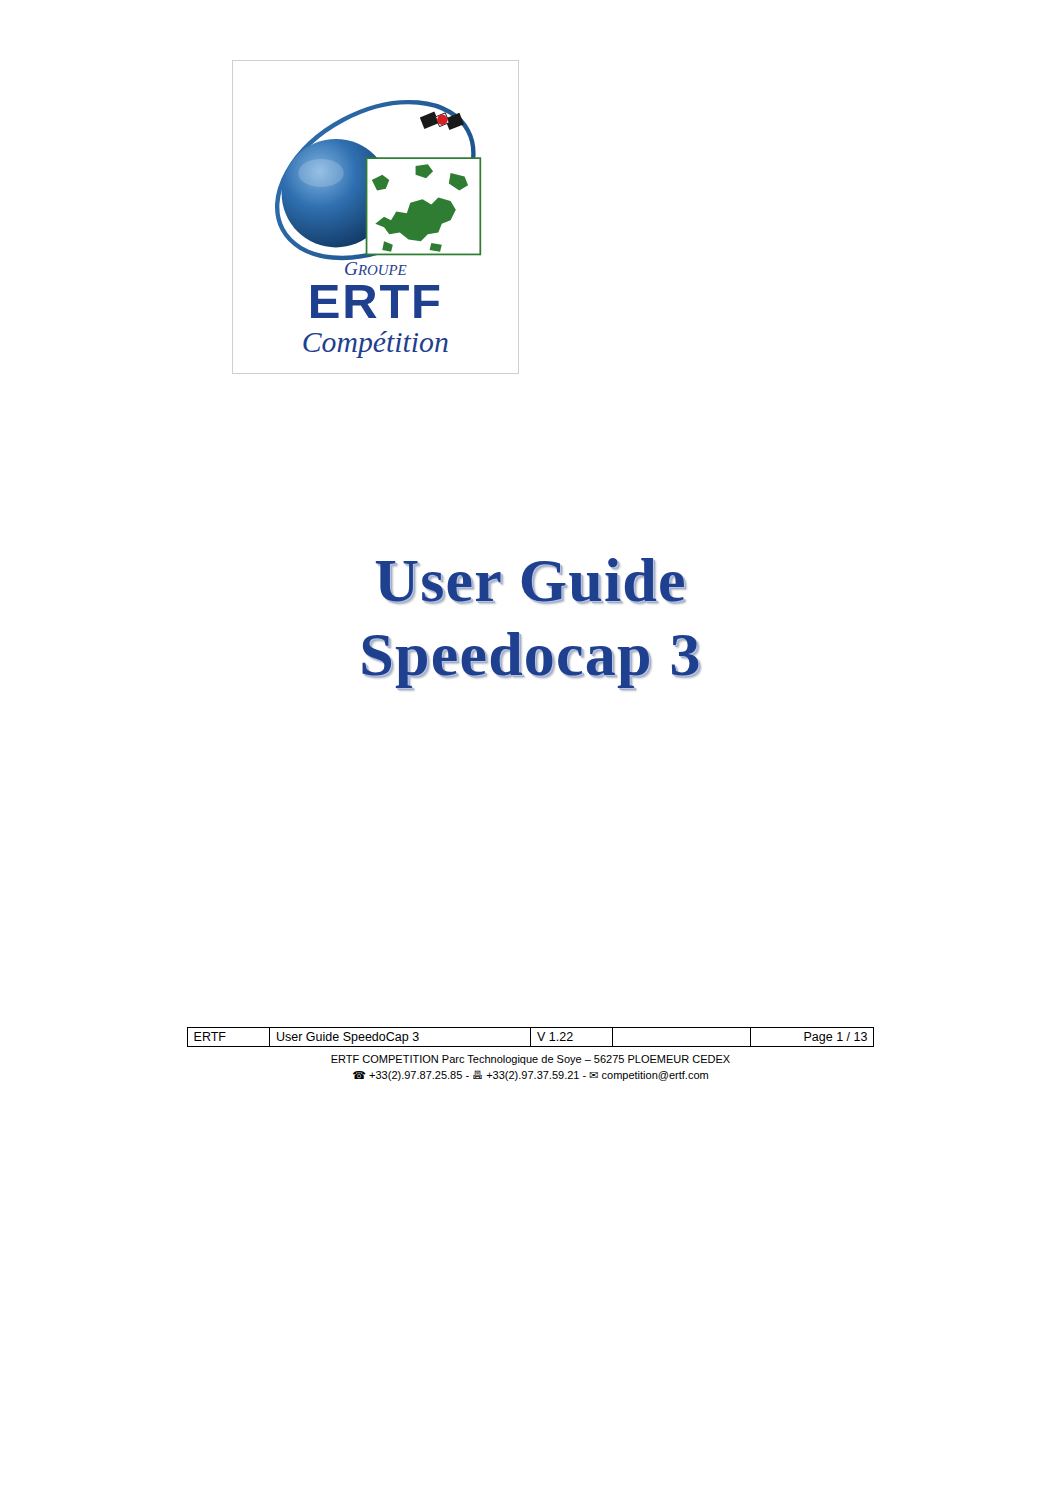GROUPE ERTF Compétition
User Guide
Speedocap 3
| ERTF | User Guide SpeedoCap 3 | V 1.22 | | Page 1 / 13 |
ERTF COMPETITION Parc Technologique de Soye – 56275 PLOEMEUR CEDEX
☎ +33(2).97.87.25.85 - 🖷 +33(2).97.37.59.21 - ✉ competition@ertf.com